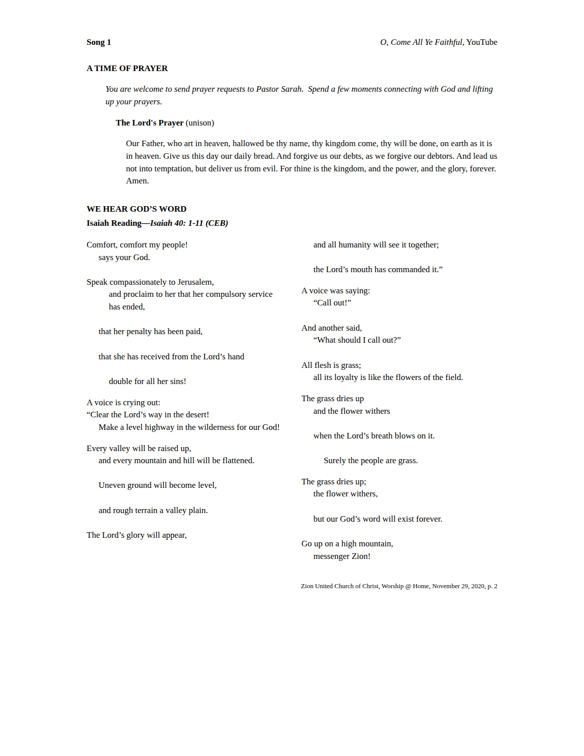Song 1 O, Come All Ye Faithful, YouTube
A Time of Prayer
You are welcome to send prayer requests to Pastor Sarah. Spend a few moments connecting with God and lifting up your prayers.
The Lord's Prayer (unison)
Our Father, who art in heaven, hallowed be thy name, thy kingdom come, thy will be done, on earth as it is in heaven. Give us this day our daily bread. And forgive us our debts, as we forgive our debtors. And lead us not into temptation, but deliver us from evil. For thine is the kingdom, and the power, and the glory, forever. Amen.
We Hear God’s Word
Isaiah Reading—Isaiah 40: 1-11 (CEB)
Comfort, comfort my people!
says your God.
Speak compassionately to Jerusalem,
and proclaim to her that her compulsory service has ended,
that her penalty has been paid,
that she has received from the Lord’s hand
double for all her sins!
A voice is crying out:
“Clear the Lord’s way in the desert!
Make a level highway in the wilderness for our God!
Every valley will be raised up,
and every mountain and hill will be flattened.
Uneven ground will become level,
and rough terrain a valley plain.
The Lord’s glory will appear,
and all humanity will see it together;
the Lord’s mouth has commanded it.”
A voice was saying:
“Call out!”
And another said,
“What should I call out?”
All flesh is grass;
all its loyalty is like the flowers of the field.
The grass dries up
and the flower withers
when the Lord’s breath blows on it.
Surely the people are grass.
The grass dries up;
the flower withers,
but our God’s word will exist forever.
Go up on a high mountain,
messenger Zion!
Zion United Church of Christ, Worship @ Home, November 29, 2020, p. 2